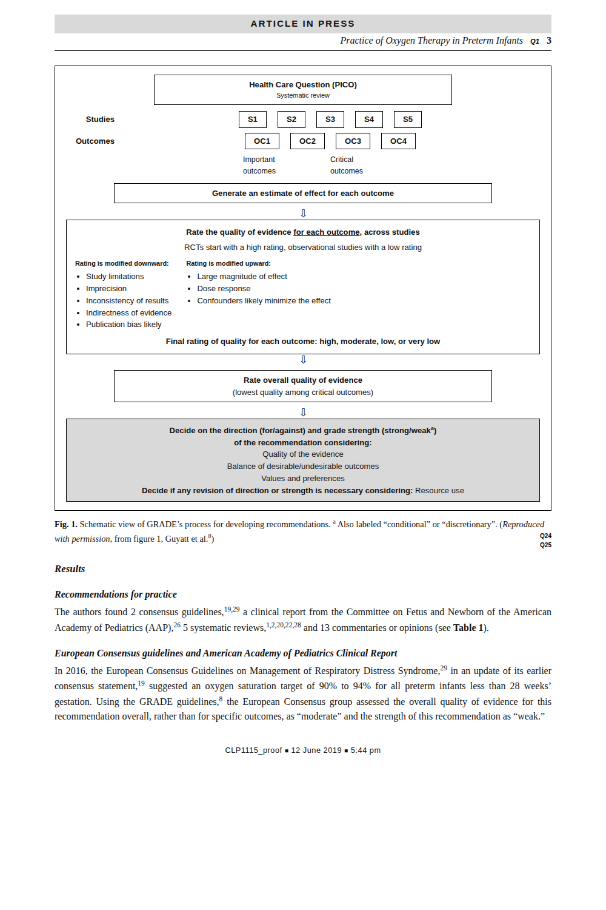ARTICLE IN PRESS
Practice of Oxygen Therapy in Preterm Infants Q1 3
Health Care Question (PICO) Systematic review
Studies
S1 S2 S3 S4 S5
Outcomes
OC1 OC2 OC3 OC4
Important
outcomes Critical
outcomes
Generate an estimate of effect for each outcome
⇩
Rate the quality of evidence for each outcome, across studies
RCTs start with a high rating, observational studies with a low rating
Rating is modified downward:
Study limitations
Imprecision
Inconsistency of results
Indirectness of evidence
Publication bias likely
Rating is modified upward:
Large magnitude of effect
Dose response
Confounders likely minimize the effect
Final rating of quality for each outcome: high, moderate, low, or very low
⇩
Rate overall quality of evidence
(lowest quality among critical outcomes)
⇩
Decide on the direction (for/against) and grade strength (strong/weaka)
of the recommendation considering:
Quality of the evidence
Balance of desirable/undesirable outcomes
Values and preferences
Decide if any revision of direction or strength is necessary considering: Resource use
Fig. 1. Schematic view of GRADE’s process for developing recommendations. a Also labeled “conditional” or “discretionary”. (Reproduced with permission, from figure 1, Guyatt et al.8) Q24
Q25
Results
Recommendations for practice
The authors found 2 consensus guidelines,19,29 a clinical report from the Committee on Fetus and Newborn of the American Academy of Pediatrics (AAP),26 5 systematic reviews,1,2,20,22,28 and 13 commentaries or opinions (see Table 1).
European Consensus guidelines and American Academy of Pediatrics Clinical Report
In 2016, the European Consensus Guidelines on Management of Respiratory Distress Syndrome,29 in an update of its earlier consensus statement,19 suggested an oxygen saturation target of 90% to 94% for all preterm infants less than 28 weeks’ gestation. Using the GRADE guidelines,8 the European Consensus group assessed the overall quality of evidence for this recommendation overall, rather than for specific outcomes, as “moderate” and the strength of this recommendation as “weak.”
CLP1115_proof ■ 12 June 2019 ■ 5:44 pm